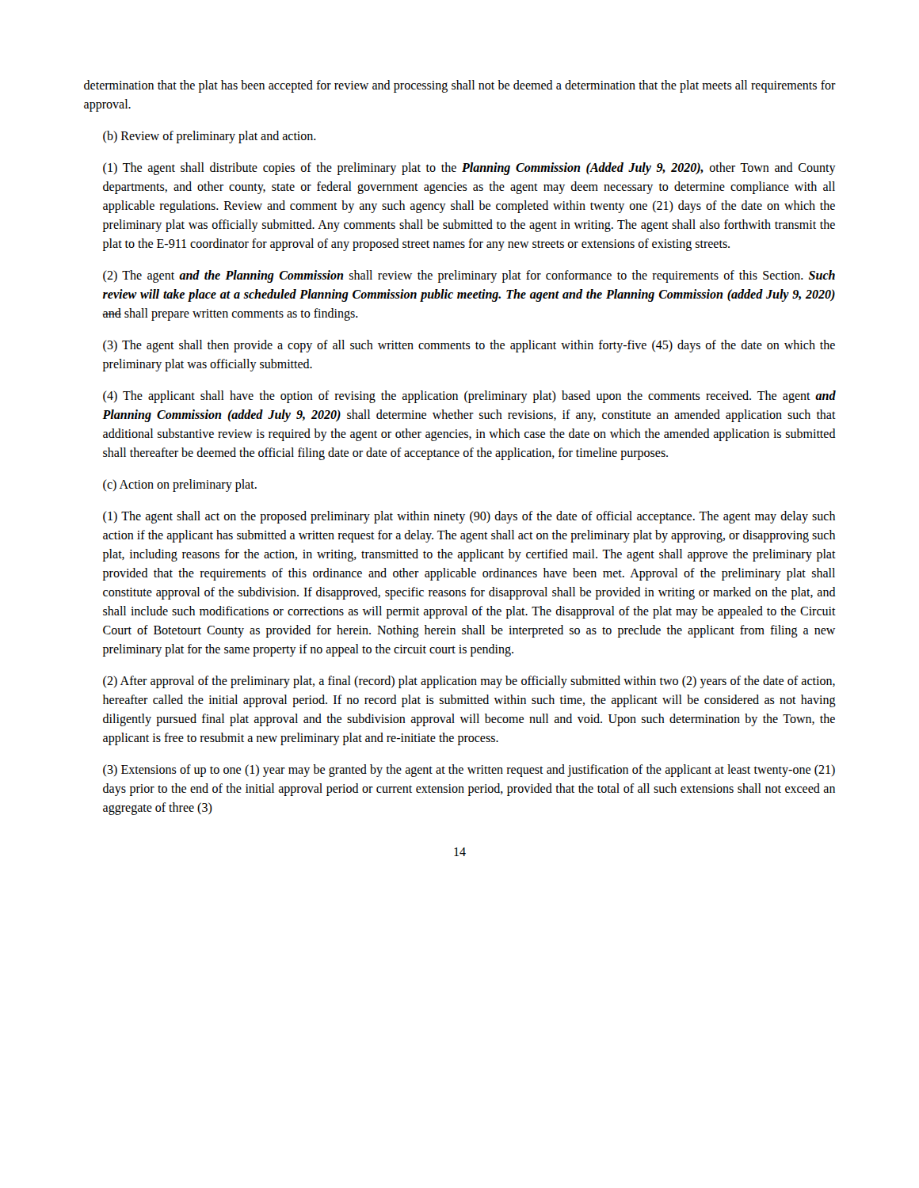determination that the plat has been accepted for review and processing shall not be deemed a determination that the plat meets all requirements for approval.
(b) Review of preliminary plat and action.
(1) The agent shall distribute copies of the preliminary plat to the Planning Commission (Added July 9, 2020), other Town and County departments, and other county, state or federal government agencies as the agent may deem necessary to determine compliance with all applicable regulations. Review and comment by any such agency shall be completed within twenty one (21) days of the date on which the preliminary plat was officially submitted. Any comments shall be submitted to the agent in writing. The agent shall also forthwith transmit the plat to the E-911 coordinator for approval of any proposed street names for any new streets or extensions of existing streets.
(2) The agent and the Planning Commission shall review the preliminary plat for conformance to the requirements of this Section. Such review will take place at a scheduled Planning Commission public meeting. The agent and the Planning Commission (added July 9, 2020) and shall prepare written comments as to findings.
(3) The agent shall then provide a copy of all such written comments to the applicant within forty-five (45) days of the date on which the preliminary plat was officially submitted.
(4) The applicant shall have the option of revising the application (preliminary plat) based upon the comments received. The agent and Planning Commission (added July 9, 2020) shall determine whether such revisions, if any, constitute an amended application such that additional substantive review is required by the agent or other agencies, in which case the date on which the amended application is submitted shall thereafter be deemed the official filing date or date of acceptance of the application, for timeline purposes.
(c) Action on preliminary plat.
(1) The agent shall act on the proposed preliminary plat within ninety (90) days of the date of official acceptance. The agent may delay such action if the applicant has submitted a written request for a delay. The agent shall act on the preliminary plat by approving, or disapproving such plat, including reasons for the action, in writing, transmitted to the applicant by certified mail. The agent shall approve the preliminary plat provided that the requirements of this ordinance and other applicable ordinances have been met. Approval of the preliminary plat shall constitute approval of the subdivision. If disapproved, specific reasons for disapproval shall be provided in writing or marked on the plat, and shall include such modifications or corrections as will permit approval of the plat. The disapproval of the plat may be appealed to the Circuit Court of Botetourt County as provided for herein. Nothing herein shall be interpreted so as to preclude the applicant from filing a new preliminary plat for the same property if no appeal to the circuit court is pending.
(2) After approval of the preliminary plat, a final (record) plat application may be officially submitted within two (2) years of the date of action, hereafter called the initial approval period. If no record plat is submitted within such time, the applicant will be considered as not having diligently pursued final plat approval and the subdivision approval will become null and void. Upon such determination by the Town, the applicant is free to resubmit a new preliminary plat and re-initiate the process.
(3) Extensions of up to one (1) year may be granted by the agent at the written request and justification of the applicant at least twenty-one (21) days prior to the end of the initial approval period or current extension period, provided that the total of all such extensions shall not exceed an aggregate of three (3)
14